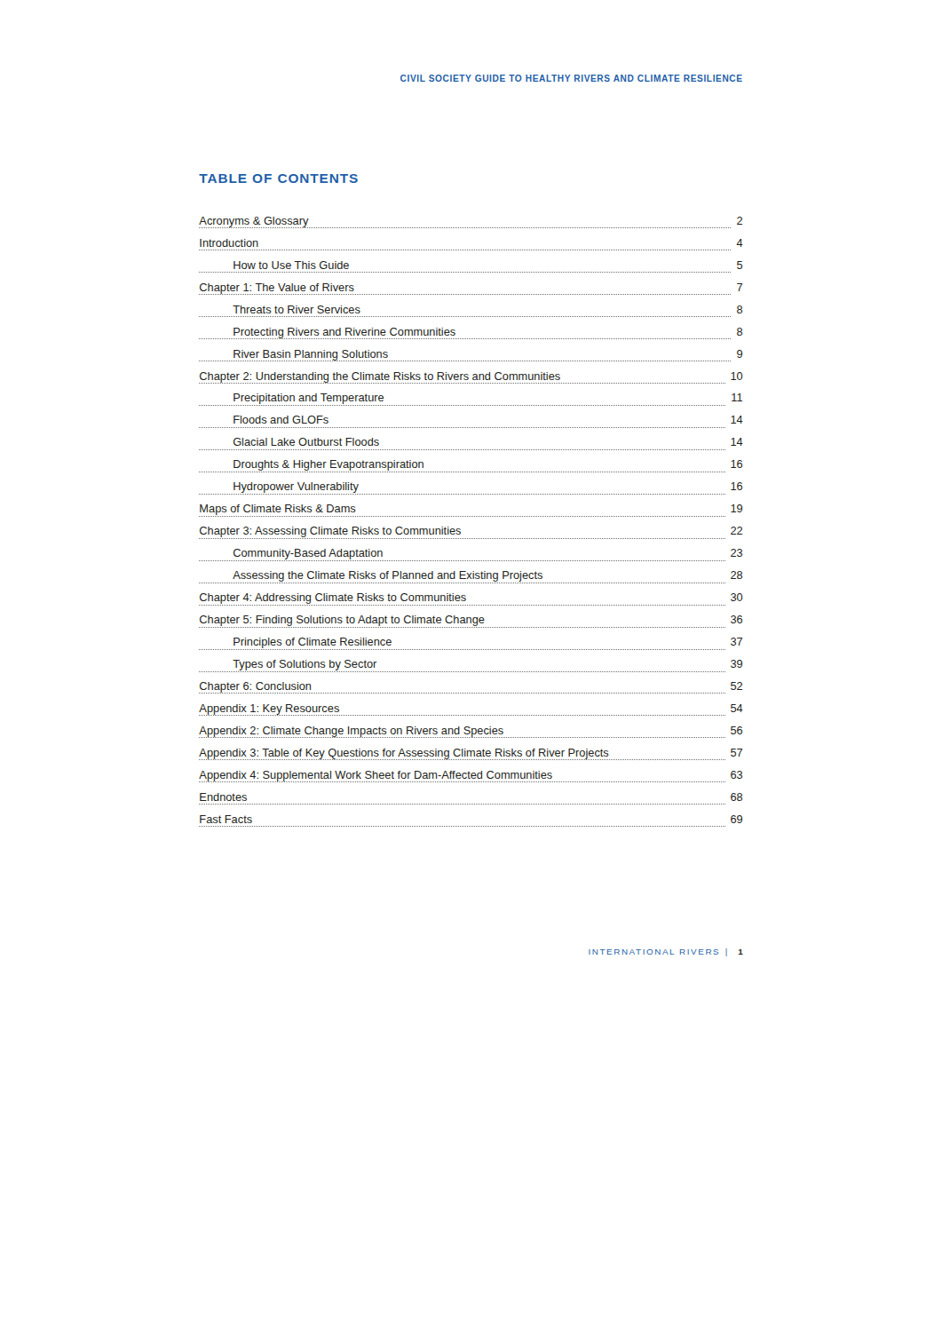Civil Society Guide to Healthy Rivers and Climate Resilience
Table of Contents
2 Acronyms & Glossary
4 Introduction
5 How to Use This Guide
7 Chapter 1: The Value of Rivers
8 Threats to River Services
8 Protecting Rivers and Riverine Communities
9 River Basin Planning Solutions
10 Chapter 2: Understanding the Climate Risks to Rivers and Communities
11 Precipitation and Temperature
14 Floods and GLOFs
14 Glacial Lake Outburst Floods
16 Droughts & Higher Evapotranspiration
16 Hydropower Vulnerability
19 Maps of Climate Risks & Dams
22 Chapter 3: Assessing Climate Risks to Communities
23 Community-Based Adaptation
28 Assessing the Climate Risks of Planned and Existing Projects
30 Chapter 4: Addressing Climate Risks to Communities
36 Chapter 5: Finding Solutions to Adapt to Climate Change
37 Principles of Climate Resilience
39 Types of Solutions by Sector
52 Chapter 6: Conclusion
54 Appendix 1: Key Resources
56 Appendix 2: Climate Change Impacts on Rivers and Species
57 Appendix 3: Table of Key Questions for Assessing Climate Risks of River Projects
63 Appendix 4: Supplemental Work Sheet for Dam-Affected Communities
68 Endnotes
69 Fast Facts
International Rivers|1